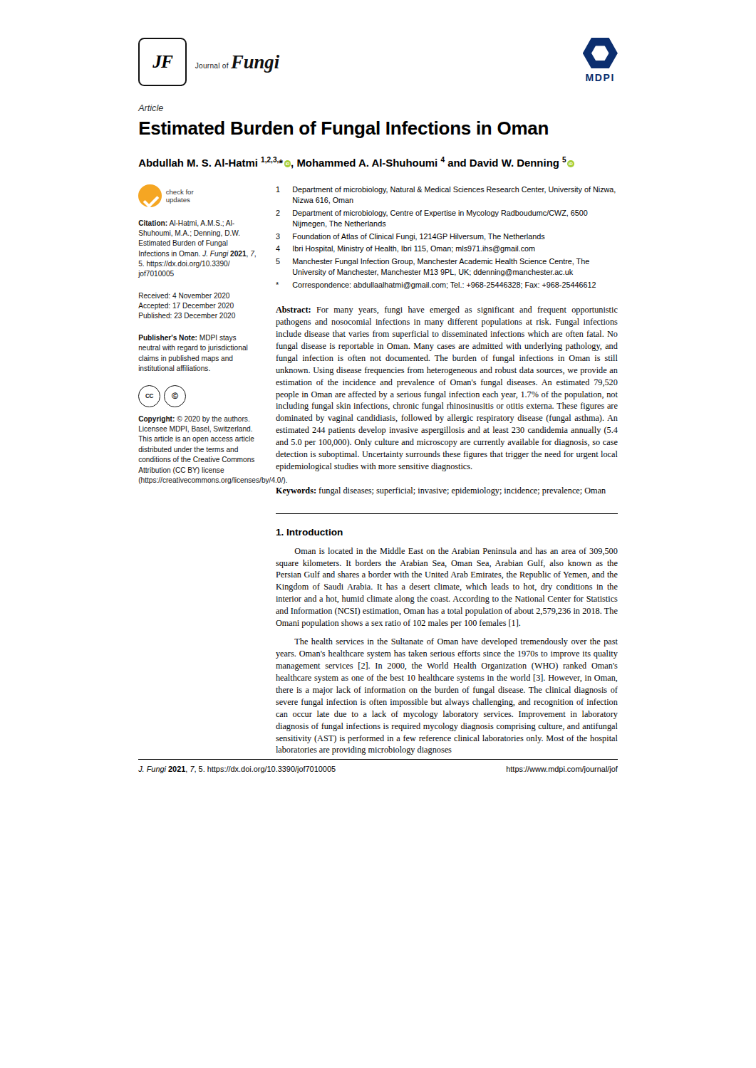JF
Journal of Fungi
MDPI
Article
Estimated Burden of Fungal Infections in Oman
Abdullah M. S. Al-Hatmi 1,2,3,* , Mohammed A. Al-Shuhoumi 4 and David W. Denning 5
check for updates
Citation: Al-Hatmi, A.M.S.; Al-Shuhoumi, M.A.; Denning, D.W. Estimated Burden of Fungal Infections in Oman. J. Fungi 2021, 7, 5. https://dx.doi.org/10.3390/ jof7010005
Received: 4 November 2020
Accepted: 17 December 2020
Published: 23 December 2020
Publisher's Note: MDPI stays neutral with regard to jurisdictional claims in published maps and institutional affiliations.
CC
Ⓒ
Copyright: © 2020 by the authors. Licensee MDPI, Basel, Switzerland. This article is an open access article distributed under the terms and conditions of the Creative Commons Attribution (CC BY) license (https://creativecommons.org/licenses/by/4.0/).
1 Department of microbiology, Natural & Medical Sciences Research Center, University of Nizwa, Nizwa 616, Oman
2 Department of microbiology, Centre of Expertise in Mycology Radboudumc/CWZ, 6500 Nijmegen, The Netherlands
3 Foundation of Atlas of Clinical Fungi, 1214GP Hilversum, The Netherlands
4 Ibri Hospital, Ministry of Health, Ibri 115, Oman; mls971.ihs@gmail.com
5 Manchester Fungal Infection Group, Manchester Academic Health Science Centre, The University of Manchester, Manchester M13 9PL, UK; ddenning@manchester.ac.uk
*Correspondence: abdullaalhatmi@gmail.com; Tel.: +968-25446328; Fax: +968-25446612
Abstract: For many years, fungi have emerged as significant and frequent opportunistic pathogens and nosocomial infections in many different populations at risk. Fungal infections include disease that varies from superficial to disseminated infections which are often fatal. No fungal disease is reportable in Oman. Many cases are admitted with underlying pathology, and fungal infection is often not documented. The burden of fungal infections in Oman is still unknown. Using disease frequencies from heterogeneous and robust data sources, we provide an estimation of the incidence and prevalence of Oman's fungal diseases. An estimated 79,520 people in Oman are affected by a serious fungal infection each year, 1.7% of the population, not including fungal skin infections, chronic fungal rhinosinusitis or otitis externa. These figures are dominated by vaginal candidiasis, followed by allergic respiratory disease (fungal asthma). An estimated 244 patients develop invasive aspergillosis and at least 230 candidemia annually (5.4 and 5.0 per 100,000). Only culture and microscopy are currently available for diagnosis, so case detection is suboptimal. Uncertainty surrounds these figures that trigger the need for urgent local epidemiological studies with more sensitive diagnostics.
Keywords: fungal diseases; superficial; invasive; epidemiology; incidence; prevalence; Oman
1. Introduction
Oman is located in the Middle East on the Arabian Peninsula and has an area of 309,500 square kilometers. It borders the Arabian Sea, Oman Sea, Arabian Gulf, also known as the Persian Gulf and shares a border with the United Arab Emirates, the Republic of Yemen, and the Kingdom of Saudi Arabia. It has a desert climate, which leads to hot, dry conditions in the interior and a hot, humid climate along the coast. According to the National Center for Statistics and Information (NCSI) estimation, Oman has a total population of about 2,579,236 in 2018. The Omani population shows a sex ratio of 102 males per 100 females [1].
The health services in the Sultanate of Oman have developed tremendously over the past years. Oman's healthcare system has taken serious efforts since the 1970s to improve its quality management services [2]. In 2000, the World Health Organization (WHO) ranked Oman's healthcare system as one of the best 10 healthcare systems in the world [3]. However, in Oman, there is a major lack of information on the burden of fungal disease. The clinical diagnosis of severe fungal infection is often impossible but always challenging, and recognition of infection can occur late due to a lack of mycology laboratory services. Improvement in laboratory diagnosis of fungal infections is required mycology diagnosis comprising culture, and antifungal sensitivity (AST) is performed in a few reference clinical laboratories only. Most of the hospital laboratories are providing microbiology diagnoses
J. Fungi 2021, 7, 5. https://dx.doi.org/10.3390/jof7010005
https://www.mdpi.com/journal/jof